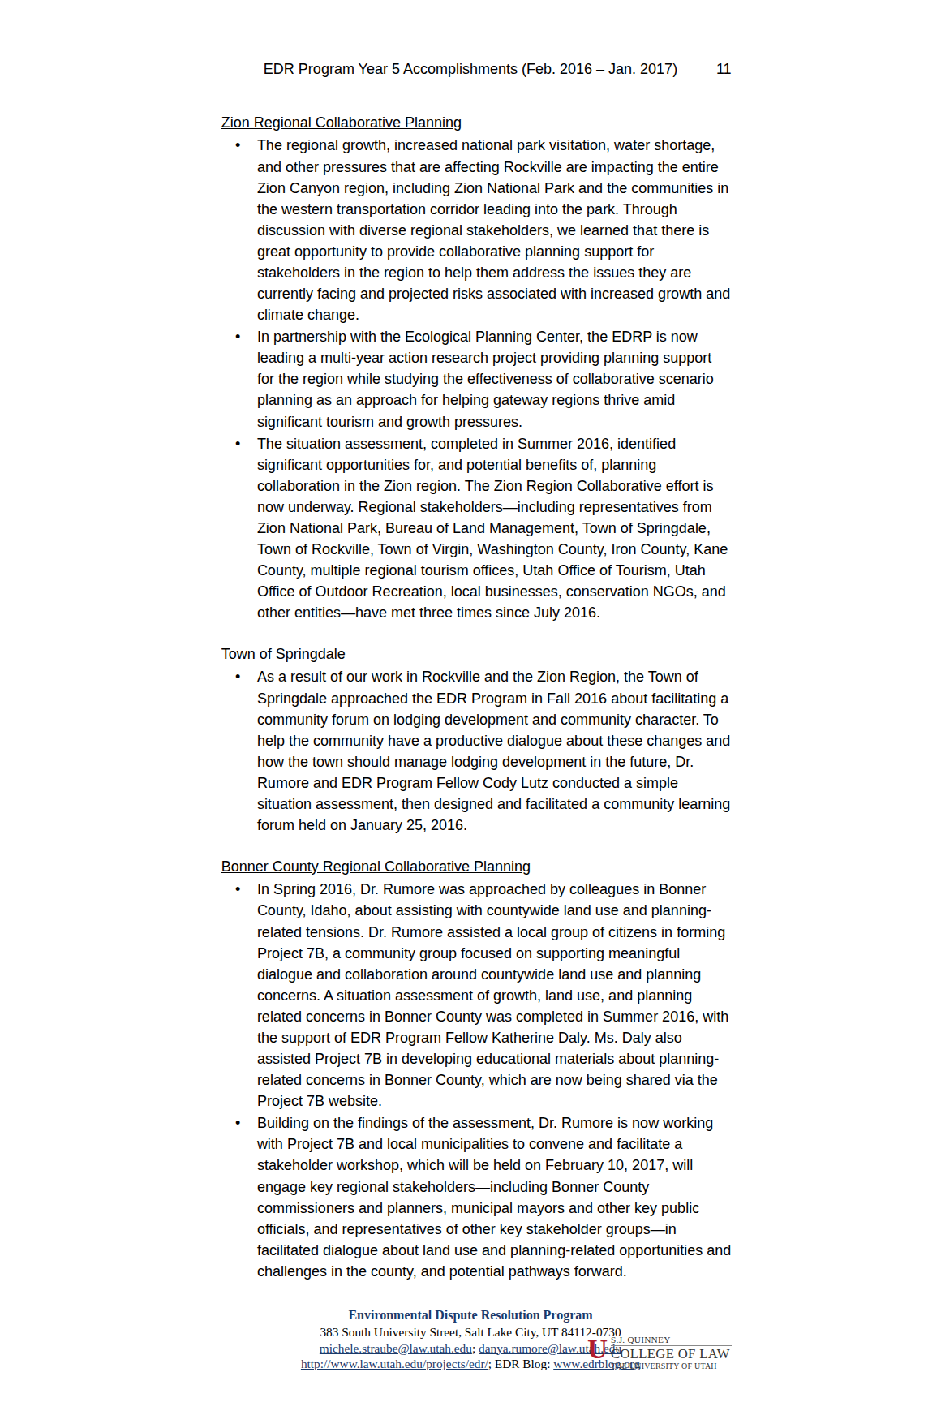EDR Program Year 5 Accomplishments (Feb. 2016 – Jan. 2017) 11
Zion Regional Collaborative Planning
The regional growth, increased national park visitation, water shortage, and other pressures that are affecting Rockville are impacting the entire Zion Canyon region, including Zion National Park and the communities in the western transportation corridor leading into the park. Through discussion with diverse regional stakeholders, we learned that there is great opportunity to provide collaborative planning support for stakeholders in the region to help them address the issues they are currently facing and projected risks associated with increased growth and climate change.
In partnership with the Ecological Planning Center, the EDRP is now leading a multi-year action research project providing planning support for the region while studying the effectiveness of collaborative scenario planning as an approach for helping gateway regions thrive amid significant tourism and growth pressures.
The situation assessment, completed in Summer 2016, identified significant opportunities for, and potential benefits of, planning collaboration in the Zion region. The Zion Region Collaborative effort is now underway. Regional stakeholders—including representatives from Zion National Park, Bureau of Land Management, Town of Springdale, Town of Rockville, Town of Virgin, Washington County, Iron County, Kane County, multiple regional tourism offices, Utah Office of Tourism, Utah Office of Outdoor Recreation, local businesses, conservation NGOs, and other entities—have met three times since July 2016.
Town of Springdale
As a result of our work in Rockville and the Zion Region, the Town of Springdale approached the EDR Program in Fall 2016 about facilitating a community forum on lodging development and community character. To help the community have a productive dialogue about these changes and how the town should manage lodging development in the future, Dr. Rumore and EDR Program Fellow Cody Lutz conducted a simple situation assessment, then designed and facilitated a community learning forum held on January 25, 2016.
Bonner County Regional Collaborative Planning
In Spring 2016, Dr. Rumore was approached by colleagues in Bonner County, Idaho, about assisting with countywide land use and planning-related tensions. Dr. Rumore assisted a local group of citizens in forming Project 7B, a community group focused on supporting meaningful dialogue and collaboration around countywide land use and planning concerns. A situation assessment of growth, land use, and planning related concerns in Bonner County was completed in Summer 2016, with the support of EDR Program Fellow Katherine Daly. Ms. Daly also assisted Project 7B in developing educational materials about planning-related concerns in Bonner County, which are now being shared via the Project 7B website.
Building on the findings of the assessment, Dr. Rumore is now working with Project 7B and local municipalities to convene and facilitate a stakeholder workshop, which will be held on February 10, 2017, will engage key regional stakeholders—including Bonner County commissioners and planners, municipal mayors and other key public officials, and representatives of other key stakeholder groups—in facilitated dialogue about land use and planning-related opportunities and challenges in the county, and potential pathways forward.
Environmental Dispute Resolution Program
383 South University Street, Salt Lake City, UT 84112-0730
michele.straube@law.utah.edu; danya.rumore@law.utah.edu
http://www.law.utah.edu/projects/edr/; EDR Blog: www.edrblog.org
U
S.J. QUINNEY
COLLEGE OF LAW
THE UNIVERSITY OF UTAH